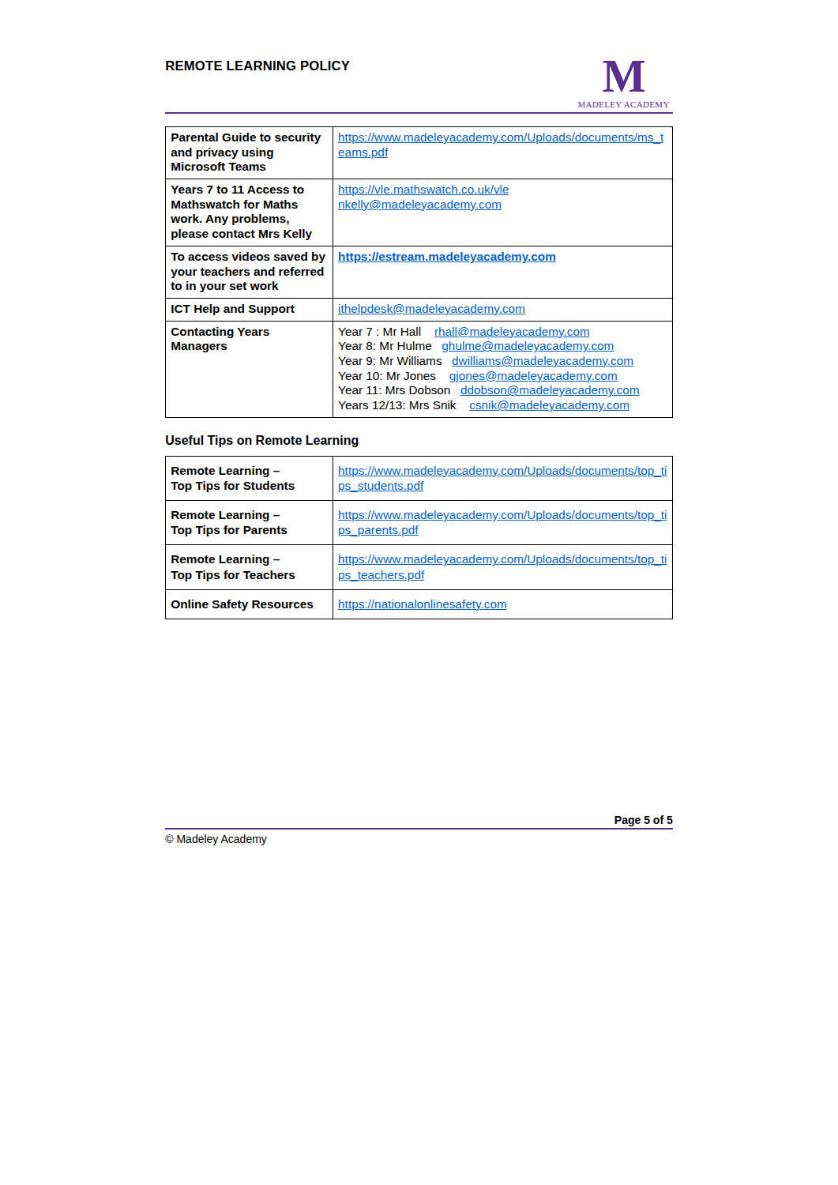REMOTE LEARNING POLICY
M Madeley Academy
| Parental Guide to security and privacy using Microsoft Teams | https://www.madeleyacademy.com/Uploads/documents/ms_teams.pdf |
| Years 7 to 11 Access to Mathswatch for Maths work. Any problems, please contact Mrs Kelly | https://vle.mathswatch.co.uk/vle nkelly@madeleyacademy.com |
| To access videos saved by your teachers and referred to in your set work | https://estream.madeleyacademy.com |
| ICT Help and Support | ithelpdesk@madeleyacademy.com |
| Contacting Years Managers | Year 7 : Mr Hall rhall@madeleyacademy.com Year 8: Mr Hulme ghulme@madeleyacademy.com Year 9: Mr Williams dwilliams@madeleyacademy.com Year 10: Mr Jones gjones@madeleyacademy.com Year 11: Mrs Dobson ddobson@madeleyacademy.com Years 12/13: Mrs Snik csnik@madeleyacademy.com |
Useful Tips on Remote Learning
| Remote Learning – Top Tips for Students | https://www.madeleyacademy.com/Uploads/documents/top_tips_students.pdf |
| Remote Learning – Top Tips for Parents | https://www.madeleyacademy.com/Uploads/documents/top_tips_parents.pdf |
| Remote Learning – Top Tips for Teachers | https://www.madeleyacademy.com/Uploads/documents/top_tips_teachers.pdf |
| Online Safety Resources | https://nationalonlinesafety.com |
Page 5 of 5
© Madeley Academy